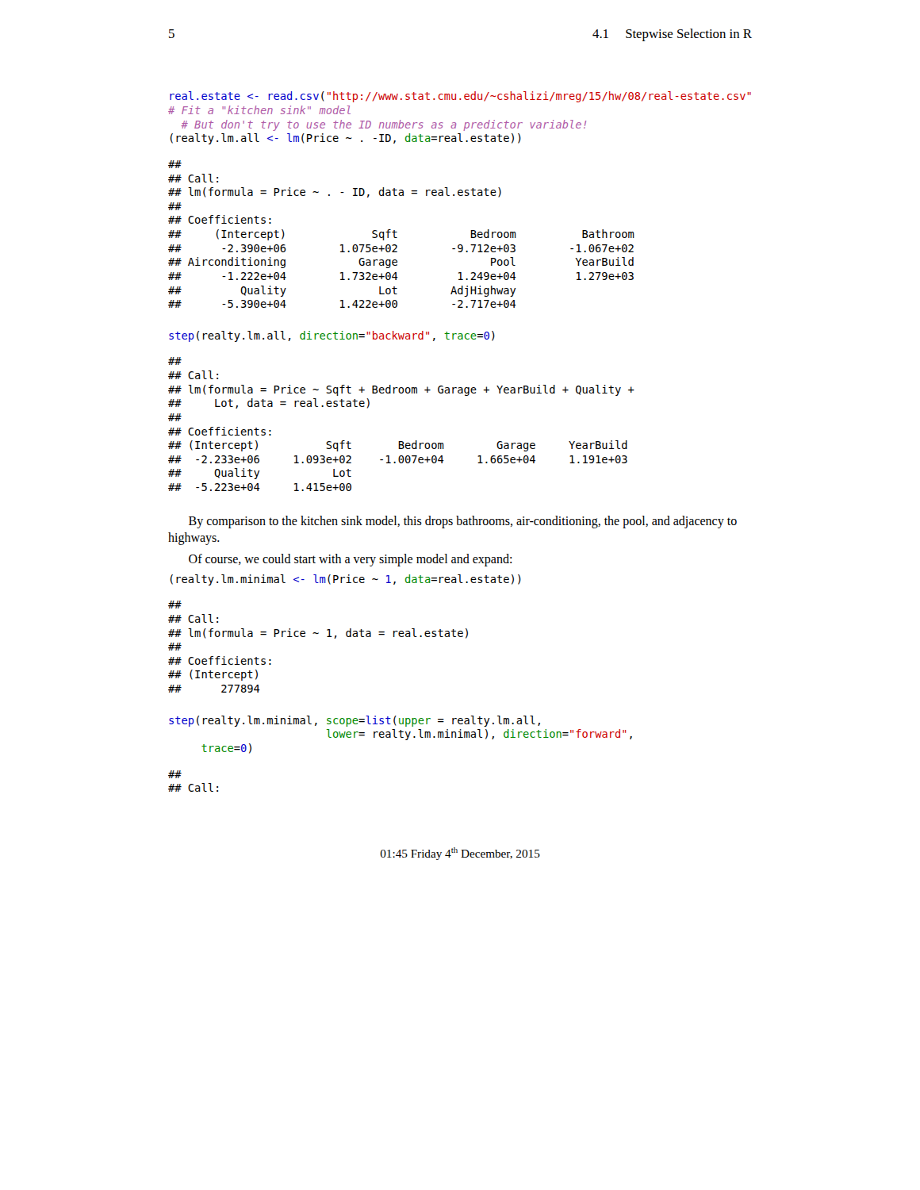5 4.1 Stepwise Selection in R
real.estate <- read.csv("http://www.stat.cmu.edu/~cshalizi/mreg/15/hw/08/real-estate.csv")
# Fit a "kitchen sink" model
  # But don't try to use the ID numbers as a predictor variable!
(realty.lm.all <- lm(Price ~ . -ID, data=real.estate))
##
## Call:
## lm(formula = Price ~ . - ID, data = real.estate)
##
## Coefficients:
##     (Intercept)             Sqft           Bedroom          Bathroom
##      -2.390e+06        1.075e+02        -9.712e+03        -1.067e+02
## Airconditioning           Garage              Pool         YearBuild
##      -1.222e+04        1.732e+04         1.249e+04         1.279e+03
##         Quality              Lot        AdjHighway
##      -5.390e+04        1.422e+00        -2.717e+04
step(realty.lm.all, direction="backward", trace=0)
##
## Call:
## lm(formula = Price ~ Sqft + Bedroom + Garage + YearBuild + Quality +
##     Lot, data = real.estate)
##
## Coefficients:
## (Intercept)          Sqft       Bedroom        Garage     YearBuild
##  -2.233e+06     1.093e+02    -1.007e+04     1.665e+04     1.191e+03
##     Quality           Lot
##  -5.223e+04     1.415e+00
By comparison to the kitchen sink model, this drops bathrooms, air-conditioning, the pool, and adjacency to highways.
Of course, we could start with a very simple model and expand:
(realty.lm.minimal <- lm(Price ~ 1, data=real.estate))
##
## Call:
## lm(formula = Price ~ 1, data = real.estate)
##
## Coefficients:
## (Intercept)
##      277894
step(realty.lm.minimal, scope=list(upper = realty.lm.all,
                        lower= realty.lm.minimal), direction="forward",
     trace=0)
##
## Call:
01:45 Friday 4th December, 2015